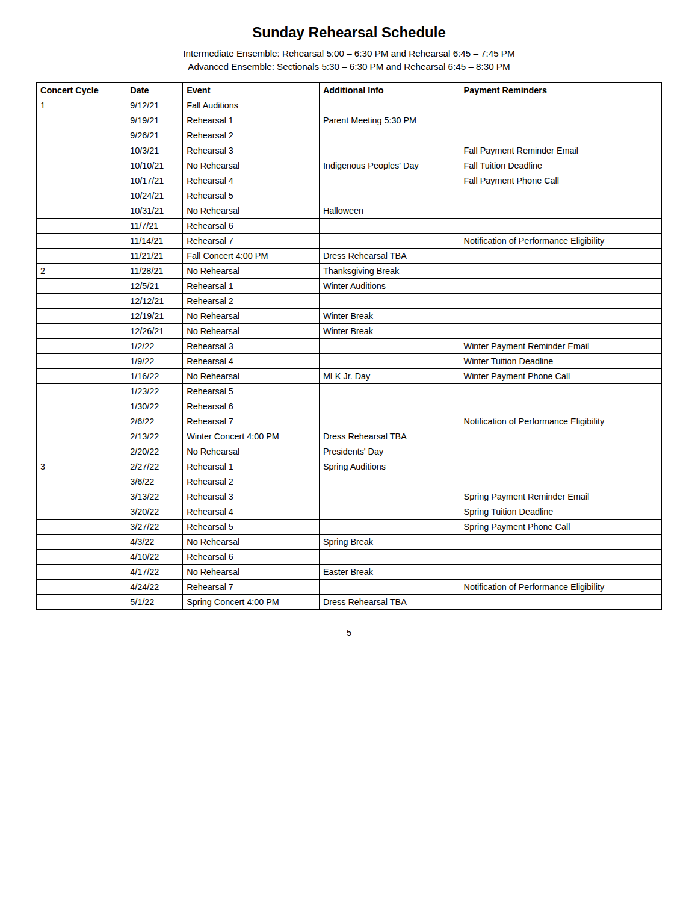Sunday Rehearsal Schedule
Intermediate Ensemble: Rehearsal 5:00 – 6:30 PM and Rehearsal 6:45 – 7:45 PM
Advanced Ensemble: Sectionals 5:30 – 6:30 PM and Rehearsal 6:45 – 8:30 PM
| Concert Cycle | Date | Event | Additional Info | Payment Reminders |
| --- | --- | --- | --- | --- |
| 1 | 9/12/21 | Fall Auditions | | |
| | 9/19/21 | Rehearsal 1 | Parent Meeting 5:30 PM | |
| | 9/26/21 | Rehearsal 2 | | |
| | 10/3/21 | Rehearsal 3 | | Fall Payment Reminder Email |
| | 10/10/21 | No Rehearsal | Indigenous Peoples' Day | Fall Tuition Deadline |
| | 10/17/21 | Rehearsal 4 | | Fall Payment Phone Call |
| | 10/24/21 | Rehearsal 5 | | |
| | 10/31/21 | No Rehearsal | Halloween | |
| | 11/7/21 | Rehearsal 6 | | |
| | 11/14/21 | Rehearsal 7 | | Notification of Performance Eligibility |
| | 11/21/21 | Fall Concert 4:00 PM | Dress Rehearsal TBA | |
| 2 | 11/28/21 | No Rehearsal | Thanksgiving Break | |
| | 12/5/21 | Rehearsal 1 | Winter Auditions | |
| | 12/12/21 | Rehearsal 2 | | |
| | 12/19/21 | No Rehearsal | Winter Break | |
| | 12/26/21 | No Rehearsal | Winter Break | |
| | 1/2/22 | Rehearsal 3 | | Winter Payment Reminder Email |
| | 1/9/22 | Rehearsal 4 | | Winter Tuition Deadline |
| | 1/16/22 | No Rehearsal | MLK Jr. Day | Winter Payment Phone Call |
| | 1/23/22 | Rehearsal 5 | | |
| | 1/30/22 | Rehearsal 6 | | |
| | 2/6/22 | Rehearsal 7 | | Notification of Performance Eligibility |
| | 2/13/22 | Winter Concert 4:00 PM | Dress Rehearsal TBA | |
| | 2/20/22 | No Rehearsal | Presidents' Day | |
| 3 | 2/27/22 | Rehearsal 1 | Spring Auditions | |
| | 3/6/22 | Rehearsal 2 | | |
| | 3/13/22 | Rehearsal 3 | | Spring Payment Reminder Email |
| | 3/20/22 | Rehearsal 4 | | Spring Tuition Deadline |
| | 3/27/22 | Rehearsal 5 | | Spring Payment Phone Call |
| | 4/3/22 | No Rehearsal | Spring Break | |
| | 4/10/22 | Rehearsal 6 | | |
| | 4/17/22 | No Rehearsal | Easter Break | |
| | 4/24/22 | Rehearsal 7 | | Notification of Performance Eligibility |
| | 5/1/22 | Spring Concert 4:00 PM | Dress Rehearsal TBA | |
5